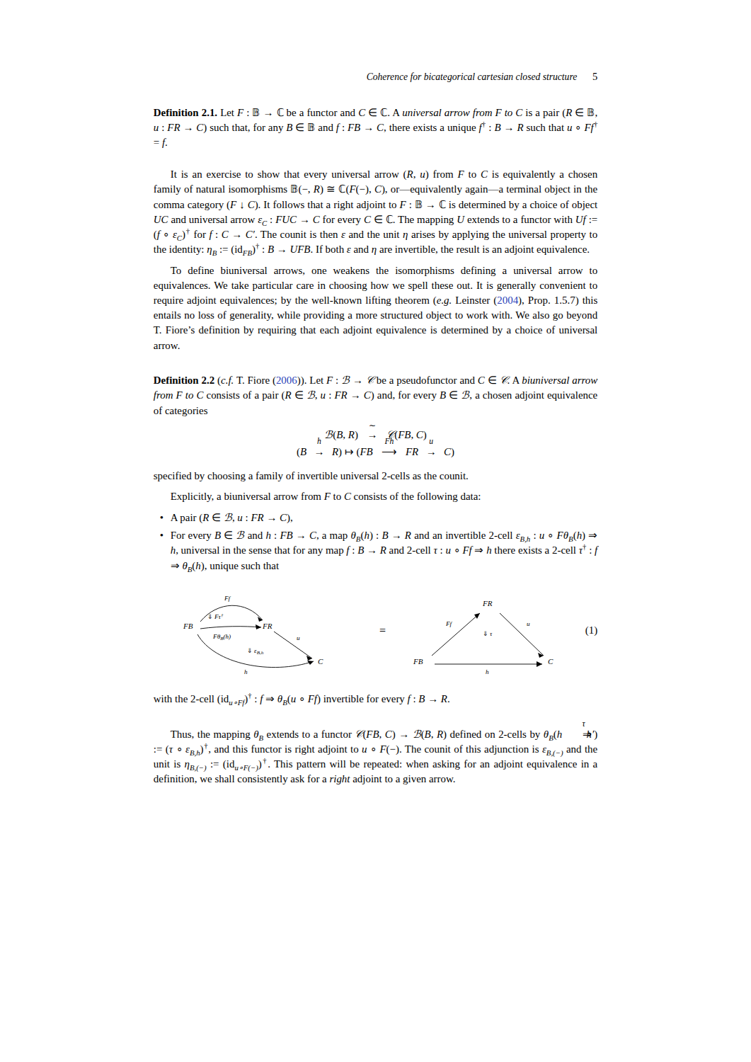Coherence for bicategorical cartesian closed structure 5
Definition 2.1. Let F : 𝔹 → ℂ be a functor and C ∈ ℂ. A universal arrow from F to C is a pair (R ∈ 𝔹, u : FR → C) such that, for any B ∈ 𝔹 and f : FB → C, there exists a unique f† : B → R such that u ∘ Ff† = f.
It is an exercise to show that every universal arrow (R, u) from F to C is equivalently a chosen family of natural isomorphisms 𝔹(−, R) ≅ ℂ(F(−), C), or—equivalently again—a terminal object in the comma category (F ↓ C). It follows that a right adjoint to F : 𝔹 → ℂ is determined by a choice of object UC and universal arrow εC : FUC → C for every C ∈ ℂ. The mapping U extends to a functor with Uf := (f ∘ εC)† for f : C → C′. The counit is then ε and the unit η arises by applying the universal property to the identity: ηB := (idFB)† : B → UFB. If both ε and η are invertible, the result is an adjoint equivalence.
To define biuniversal arrows, one weakens the isomorphisms defining a universal arrow to equivalences. We take particular care in choosing how we spell these out. It is generally convenient to require adjoint equivalences; by the well-known lifting theorem (e.g. Leinster (2004), Prop. 1.5.7) this entails no loss of generality, while providing a more structured object to work with. We also go beyond T. Fiore’s definition by requiring that each adjoint equivalence is determined by a choice of universal arrow.
Definition 2.2 (c.f. T. Fiore (2006)). Let F : ℬ → 𝒞 be a pseudofunctor and C ∈ 𝒞. A biuniversal arrow from F to C consists of a pair (R ∈ ℬ, u : FR → C) and, for every B ∈ ℬ, a chosen adjoint equivalence of categories
ℬ(B, R) ∼→ 𝒞(FB, C)
(B h→ R) ↦ (FB Fh⟶ FR u→ C)
specified by choosing a family of invertible universal 2-cells as the counit.
Explicitly, a biuniversal arrow from F to C consists of the following data:
A pair (R ∈ ℬ, u : FR → C),
For every B ∈ ℬ and h : FB → C, a map θB(h) : B → R and an invertible 2-cell εB,h : u ∘ FθB(h) ⇒ h, universal in the sense that for any map f : B → R and 2-cell τ : u ∘ Ff ⇒ h there exists a 2-cell τ† : f ⇒ θB(h), unique such that
FB FR C Ff FθB(h) h u ⇓ Fτ† ⇓ εB,h = FB FR C Ff u h ⇓ τ
(1)
with the 2-cell (idu∘Ff)† : f ⇒ θB(u ∘ Ff) invertible for every f : B → R.
Thus, the mapping θB extends to a functor 𝒞(FB, C) → ℬ(B, R) defined on 2-cells by θB(h τ⇒ h′) := (τ ∘ εB,h)†, and this functor is right adjoint to u ∘ F(−). The counit of this adjunction is εB,(−) and the unit is ηB,(−) := (idu∘F(−))†. This pattern will be repeated: when asking for an adjoint equivalence in a definition, we shall consistently ask for a right adjoint to a given arrow.